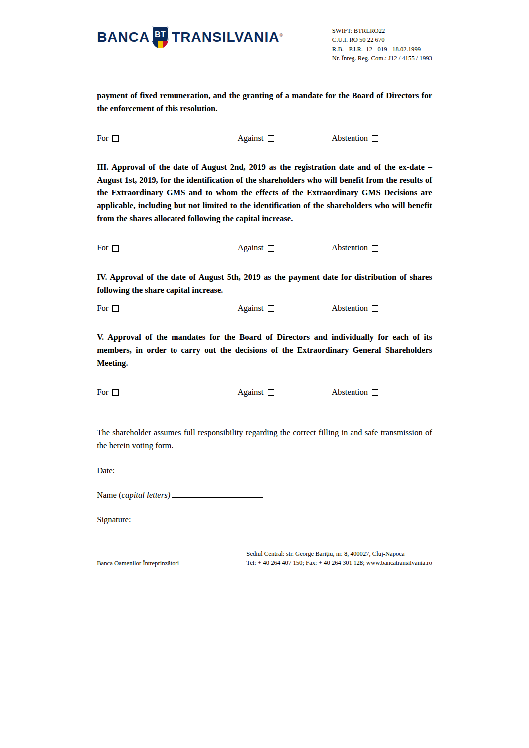BANCA BT TRANSILVANIA®
SWIFT: BTRLRO22
C.U.I. RO 50 22 670
R.B. - P.J.R. 12 - 019 - 18.02.1999
Nr. Înreg. Reg. Com.: J12 / 4155 / 1993
payment of fixed remuneration, and the granting of a mandate for the Board of Directors for the enforcement of this resolution.
For Against Abstention
III. Approval of the date of August 2nd, 2019 as the registration date and of the ex-date – August 1st, 2019, for the identification of the shareholders who will benefit from the results of the Extraordinary GMS and to whom the effects of the Extraordinary GMS Decisions are applicable, including but not limited to the identification of the shareholders who will benefit from the shares allocated following the capital increase.
For Against Abstention
IV. Approval of the date of August 5th, 2019 as the payment date for distribution of shares following the share capital increase.
For Against Abstention
V. Approval of the mandates for the Board of Directors and individually for each of its members, in order to carry out the decisions of the Extraordinary General Shareholders Meeting.
For Against Abstention
The shareholder assumes full responsibility regarding the correct filling in and safe transmission of the herein voting form.
Date:
Name (capital letters)
Signature:
Banca Oamenilor Întreprinzători
Sediul Central: str. George Barițiu, nr. 8, 400027, Cluj-Napoca
Tel: + 40 264 407 150; Fax: + 40 264 301 128; www.bancatransilvania.ro